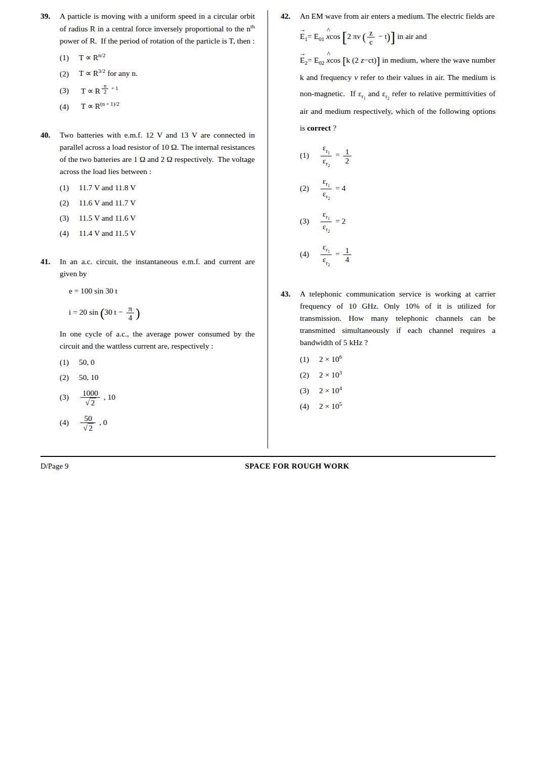39.
A particle is moving with a uniform speed in a circular orbit of radius R in a central force inversely proportional to the nth power of R. If the period of rotation of the particle is T, then :
(1)
T ∝ Rn/2
(2)
T ∝ R3/2 for any n.
(3)
T ∝ Rn 2 + 1
(4)
T ∝ R(n + 1)/2
40.
Two batteries with e.m.f. 12 V and 13 V are connected in parallel across a load resistor of 10 Ω. The internal resistances of the two batteries are 1 Ω and 2 Ω respectively. The voltage across the load lies between :
(1)
11.7 V and 11.8 V
(2)
11.6 V and 11.7 V
(3)
11.5 V and 11.6 V
(4)
11.4 V and 11.5 V
41.
In an a.c. circuit, the instantaneous e.m.f. and current are given by
e = 100 sin 30 t
i = 20 sin (30 t − π 4)
In one cycle of a.c., the average power consumed by the circuit and the wattless current are, respectively :
(1)
50, 0
(2)
50, 10
(3)
10002 , 10
(4)
502 , 0
42.
An EM wave from air enters a medium. The electric fields are
E1= E01 xcos [2 πν (zc − t)] in air and
E2= E02 xcos [k (2 z−ct)] in medium, where the wave number k and frequency ν refer to their values in air. The medium is non-magnetic. If εr1 and εr2 refer to relative permittivities of air and medium respectively, which of the following options is correct ?
(1)
εr1 εr2 = 12
(2)
εr1 εr2 = 4
(3)
εr1 εr2 = 2
(4)
εr1 εr2 = 14
43.
A telephonic communication service is working at carrier frequency of 10 GHz. Only 10% of it is utilized for transmission. How many telephonic channels can be transmitted simultaneously if each channel requires a bandwidth of 5 kHz ?
(1)
2 × 106
(2)
2 × 103
(3)
2 × 104
(4)
2 × 105
D/Page 9
SPACE FOR ROUGH WORK